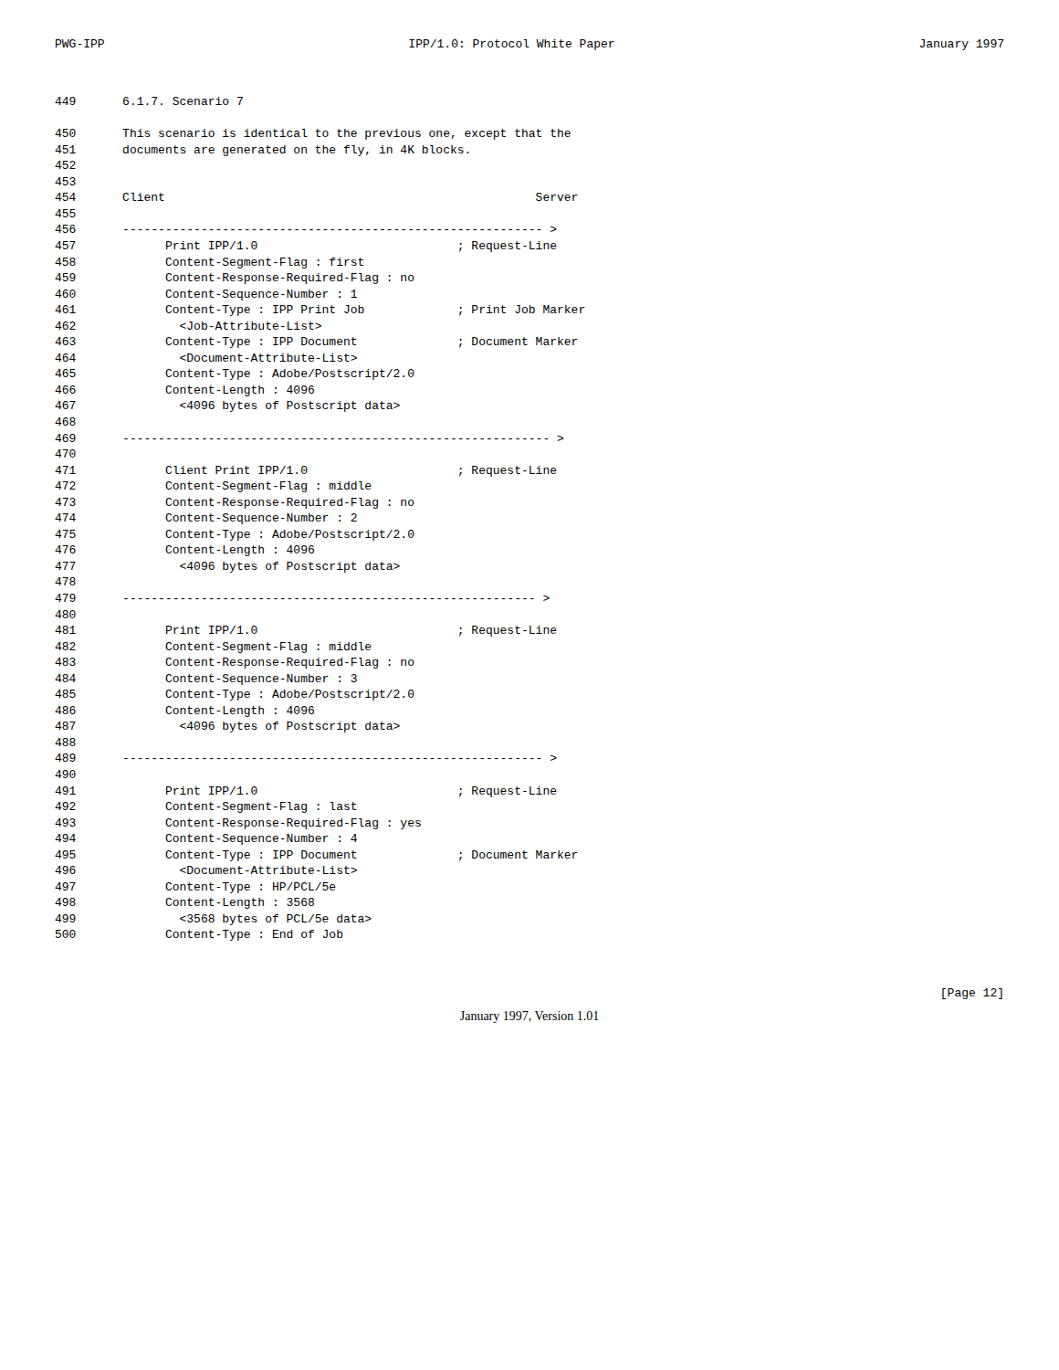PWG-IPP
IPP/1.0: Protocol White Paper
January 1997
449 6.1.7. Scenario 7 450 This scenario is identical to the previous one, except that the 451 documents are generated on the fly, in 4K blocks. 452 453 454 Client Server 455 456 ----------------------------------------------------------- > 457 Print IPP/1.0 ; Request-Line 458 Content-Segment-Flag : first 459 Content-Response-Required-Flag : no 460 Content-Sequence-Number : 1 461 Content-Type : IPP Print Job ; Print Job Marker 462 <Job-Attribute-List> 463 Content-Type : IPP Document ; Document Marker 464 <Document-Attribute-List> 465 Content-Type : Adobe/Postscript/2.0 466 Content-Length : 4096 467 <4096 bytes of Postscript data> 468 469 ------------------------------------------------------------ > 470 471 Client Print IPP/1.0 ; Request-Line 472 Content-Segment-Flag : middle 473 Content-Response-Required-Flag : no 474 Content-Sequence-Number : 2 475 Content-Type : Adobe/Postscript/2.0 476 Content-Length : 4096 477 <4096 bytes of Postscript data> 478 479 ---------------------------------------------------------- > 480 481 Print IPP/1.0 ; Request-Line 482 Content-Segment-Flag : middle 483 Content-Response-Required-Flag : no 484 Content-Sequence-Number : 3 485 Content-Type : Adobe/Postscript/2.0 486 Content-Length : 4096 487 <4096 bytes of Postscript data> 488 489 ----------------------------------------------------------- > 490 491 Print IPP/1.0 ; Request-Line 492 Content-Segment-Flag : last 493 Content-Response-Required-Flag : yes 494 Content-Sequence-Number : 4 495 Content-Type : IPP Document ; Document Marker 496 <Document-Attribute-List> 497 Content-Type : HP/PCL/5e 498 Content-Length : 3568 499 <3568 bytes of PCL/5e data> 500 Content-Type : End of Job
[Page 12]
January 1997, Version 1.01